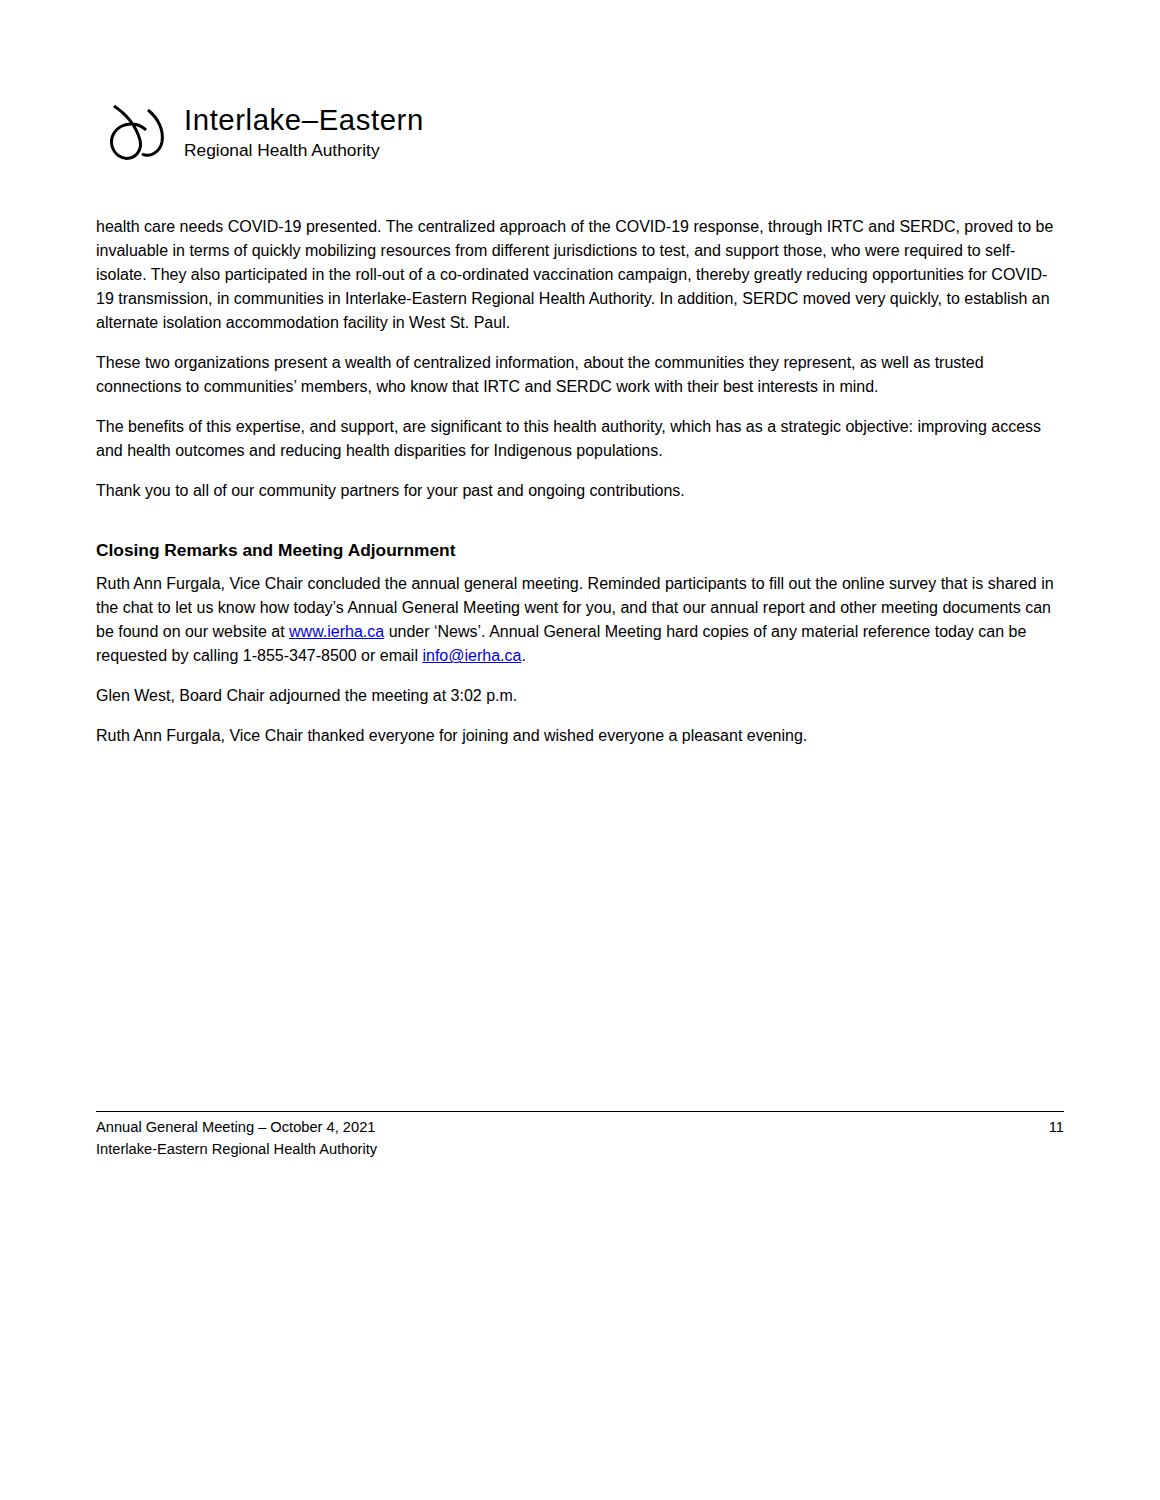Interlake–Eastern Regional Health Authority
health care needs COVID-19 presented. The centralized approach of the COVID-19 response, through IRTC and SERDC, proved to be invaluable in terms of quickly mobilizing resources from different jurisdictions to test, and support those, who were required to self-isolate. They also participated in the roll-out of a co-ordinated vaccination campaign, thereby greatly reducing opportunities for COVID-19 transmission, in communities in Interlake-Eastern Regional Health Authority. In addition, SERDC moved very quickly, to establish an alternate isolation accommodation facility in West St. Paul.
These two organizations present a wealth of centralized information, about the communities they represent, as well as trusted connections to communities’ members, who know that IRTC and SERDC work with their best interests in mind.
The benefits of this expertise, and support, are significant to this health authority, which has as a strategic objective: improving access and health outcomes and reducing health disparities for Indigenous populations.
Thank you to all of our community partners for your past and ongoing contributions.
Closing Remarks and Meeting Adjournment
Ruth Ann Furgala, Vice Chair concluded the annual general meeting. Reminded participants to fill out the online survey that is shared in the chat to let us know how today’s Annual General Meeting went for you, and that our annual report and other meeting documents can be found on our website at www.ierha.ca under ‘News’. Annual General Meeting hard copies of any material reference today can be requested by calling 1-855-347-8500 or email info@ierha.ca.
Glen West, Board Chair adjourned the meeting at 3:02 p.m.
Ruth Ann Furgala, Vice Chair thanked everyone for joining and wished everyone a pleasant evening.
Annual General Meeting – October 4, 2021
Interlake-Eastern Regional Health Authority
11